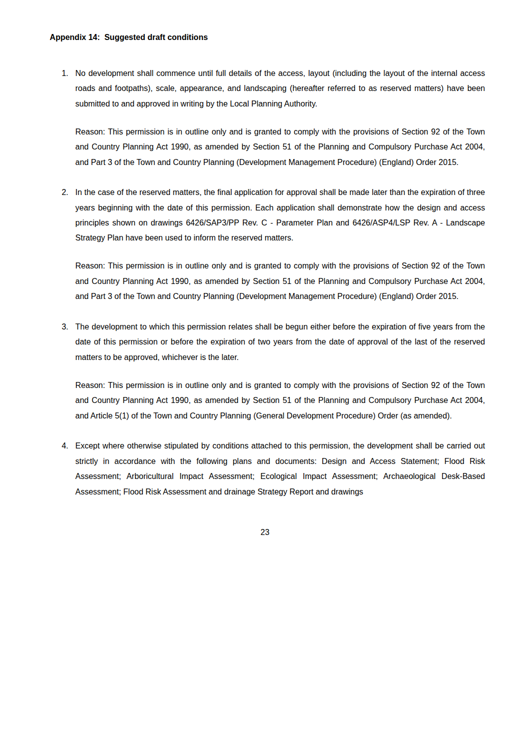Appendix 14: Suggested draft conditions
No development shall commence until full details of the access, layout (including the layout of the internal access roads and footpaths), scale, appearance, and landscaping (hereafter referred to as reserved matters) have been submitted to and approved in writing by the Local Planning Authority.
Reason: This permission is in outline only and is granted to comply with the provisions of Section 92 of the Town and Country Planning Act 1990, as amended by Section 51 of the Planning and Compulsory Purchase Act 2004, and Part 3 of the Town and Country Planning (Development Management Procedure) (England) Order 2015.
In the case of the reserved matters, the final application for approval shall be made later than the expiration of three years beginning with the date of this permission. Each application shall demonstrate how the design and access principles shown on drawings 6426/SAP3/PP Rev. C - Parameter Plan and 6426/ASP4/LSP Rev. A - Landscape Strategy Plan have been used to inform the reserved matters.
Reason: This permission is in outline only and is granted to comply with the provisions of Section 92 of the Town and Country Planning Act 1990, as amended by Section 51 of the Planning and Compulsory Purchase Act 2004, and Part 3 of the Town and Country Planning (Development Management Procedure) (England) Order 2015.
The development to which this permission relates shall be begun either before the expiration of five years from the date of this permission or before the expiration of two years from the date of approval of the last of the reserved matters to be approved, whichever is the later.
Reason: This permission is in outline only and is granted to comply with the provisions of Section 92 of the Town and Country Planning Act 1990, as amended by Section 51 of the Planning and Compulsory Purchase Act 2004, and Article 5(1) of the Town and Country Planning (General Development Procedure) Order (as amended).
Except where otherwise stipulated by conditions attached to this permission, the development shall be carried out strictly in accordance with the following plans and documents: Design and Access Statement; Flood Risk Assessment; Arboricultural Impact Assessment; Ecological Impact Assessment; Archaeological Desk-Based Assessment; Flood Risk Assessment and drainage Strategy Report and drawings
23